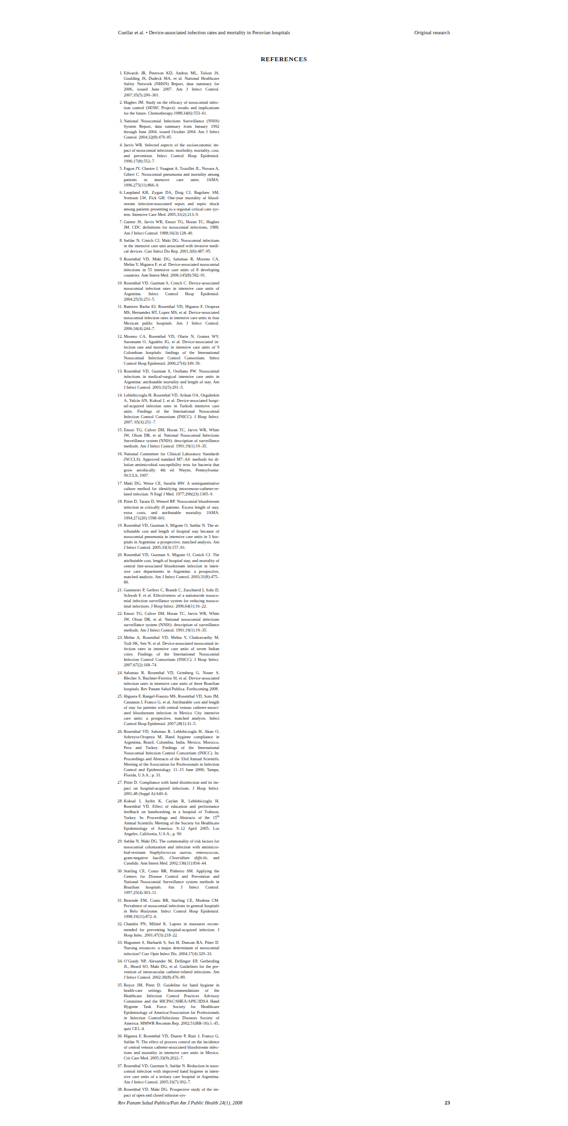Cuellar et al. • Device-associated infection rates and mortality in Peruvian hospitals
Original research
References
Edwards JR, Peterson KD, Andrus ML, Tolson JS, Goulding JS, Dudeck MA, et al. National Healthcare Safety Network (NHSN) Report, data summary for 2006, issued June 2007. Am J Infect Control. 2007;35(5):290–301.
Hughes JM. Study on the efficacy of nosocomial infection control (SENIC Project): results and implications for the future. Chemotherapy.1988;34(6):553–61.
National Nosocomial Infections Surveillance (NNIS) System Report, data summary from January 1992 through June 2004, issued October 2004. Am J Infect Control. 2004;32(8):470–85.
Jarvis WR. Selected aspects of the socioeconomic impact of nosocomial infections: morbidity, mortality, cost, and prevention. Infect Control Hosp Epidemiol. 1996;17(8):552–7.
Fagon JY, Chastre J, Vuagnat A, Trouillet JL, Novara A, Gibert C. Nosocomial pneumonia and mortality among patients in intensive care units. JAMA. 1996;275(11):866–9.
Laupland KB, Zygun DA, Doig CJ, Bagshaw SM, Svenson LW, Fick GH. One-year mortality of bloodstream infection-associated sepsis and septic shock among patients presenting to a regional critical care system. Intensive Care Med. 2005;31(2):213–9.
Garner JS, Jarvis WR, Emori TG, Horan TC, Hughes JM. CDC definitions for nosocomial infections, 1988. Am J Infect Control. 1988;16(3):128–40.
Safdar N, Crnich CJ, Maki DG. Nosocomial infections in the intensive care unit associated with invasive medical devices. Curr Infect Dis Rep. 2001;3(6):487–95.
Rosenthal VD, Maki DG, Salomao R, Moreno CA, Mehta Y, Higuera F, et al. Device-associated nosocomial infections in 55 intensive care units of 8 developing countries. Ann Intern Med. 2006;145(8):582–91.
Rosenthal VD, Guzman S, Crnich C. Device-associated nosocomial infection rates in intensive care units of Argentina. Infect Control Hosp Epidemiol. 2004;25(3):251–5.
Ramirez Barba EJ, Rosenthal VD, Higuera F, Oropeza MS, Hernandez HT, Lopez MS, et al. Device-associated nosocomial infection rates in intensive care units in four Mexican public hospitals. Am J Infect Control. 2006;34(4):244–7.
Moreno CA, Rosenthal VD, Olarte N, Gomez WV, Sussmann O, Agudelo JG, et al. Device-associated infection rate and mortality in intensive care units of 9 Colombian hospitals: findings of the International Nosocomial Infection Control Consortium. Infect Control Hosp Epidemiol. 2006;27(4):349–56.
Rosenthal VD, Guzman S, Orellano PW. Nosocomial infections in medical-surgical intensive care units in Argentina: attributable mortality and length of stay. Am J Infect Control. 2003;31(5):291–5.
Leblebicioglu H, Rosenthal VD, Arikan OA, Ozgultekin A, Yalcin AN, Koksal I, et al. Device-associated hospital-acquired infection rates in Turkish intensive care units. Findings of the International Nosocomial Infection Control Consortium (INICC). J Hosp Infect. 2007; 65(3):251–7.
Emori TG, Culver DH, Horan TC, Jarvis WR, White JW, Olson DR, et al. National Nosocomial Infections Surveillance system (NNIS): description of surveillance methods. Am J Infect Control. 1991;19(1):19–35.
National Committee for Clinical Laboratory Standards (NCCLS). Approved standard M7–A4: methods for dilution antimicrobial susceptibility tests for bacteria that grow aerobically. 4th ed. Wayne, Pennsylvania: NCCLS; 1997.
Maki DG, Weise CE, Sarafin HW. A semiquantitative culture method for identifying intravenous-catheter-related infection. N Engl J Med. 1977;296(23):1305–9.
Pittet D, Tarara D, Wenzel RP. Nosocomial bloodstream infection in critically ill patients. Excess length of stay, extra costs, and attributable mortality. JAMA. 1994;271(20):1598–601.
Rosenthal VD, Guzman S, Migone O, Safdar N. The attributable cost and length of hospital stay because of nosocomial pneumonia in intensive care units in 3 hospitals in Argentina: a prospective, matched analysis. Am J Infect Control. 2005;33(3):157–61.
Rosenthal VD, Guzman S, Migone O, Crnich CJ. The attributable cost, length of hospital stay, and mortality of central line-associated bloodstream infection in intensive care departments in Argentina: a prospective, matched analysis. Am J Infect Control. 2003;31(8):475–80.
Gastmeier P, Geffers C, Brandt C, Zuschneid I, Sohr D, Schwab F, et al. Effectiveness of a nationwide nosocomial infection surveillance system for reducing nosocomial infections. J Hosp Infect. 2006;64(1):16–22.
Emori TG, Culver DH, Horan TC, Jarvis WR, White JW, Olson DR, et al. National nosocomial infections surveillance system (NNIS): description of surveillance methods. Am J Infect Control. 1991;19(1):19–35.
Mehta A, Rosenthal VD, Mehta Y, Chakravarthy M, Todi SK, Sen N, et al. Device-associated nosocomial infection rates in intensive care units of seven Indian cities. Findings of the International Nosocomial Infection Control Consortium (INICC). J Hosp Infect. 2007;67(2):168–74.
Salomao R, Rosenthal VD, Grimberg G, Nouer S, Blecher S, Buchner-Ferreira SI, et al. Device-associated infection rates in intensive care units of three Brazilian hospitals. Rev Panam Salud Publica. Forthcoming 2008.
Higuera F, Rangel-Frausto MS, Rosenthal VD, Soto JM, Castanon J, Franco G, et al. Attributable cost and length of stay for patients with central venous catheter-associated bloodstream infection in Mexico City intensive care units: a prospective, matched analysis. Infect Control Hosp Epidemiol. 2007;28(1):31–5.
Rosenthal VD, Salomao R, Leblebicioglu H, Akan O, Sobreyra-Oropeza M. Hand hygiene compliance in Argentina, Brazil, Colombia, India, Mexico, Morocco, Peru and Turkey. Findings of the International Nosocomial Infection Control Consortium (INICC). In: Proceedings and Abstracts of the 33rd Annual Scientific Meeting of the Association for Professionals in Infection Control and Epidemiology. 11–15 June 2006; Tampa, Florida, U.S.A.; p. 31.
Pittet D. Compliance with hand disinfection and its impact on hospital-acquired infections. J Hosp Infect. 2001;48 (Suppl A):S40–6.
Koksal I, Aydin K, Caylan R, Leblebicioglu H, Rosenthal VD. Effect of education and performance feedback on handwashing in a hospital of Trabzon, Turkey. In: Proceedings and Abstracts of the 15th Annual Scientific Meeting of the Society for Healthcare Epidemiology of America; 9–12 April 2005; Los Angeles, California, U.S.A.; p. 90.
Safdar N, Maki DG. The commonality of risk factors for nosocomial colonization and infection with antimicrobial-resistant Staphylococcus aureus, enterococcus, gram-negative bacilli, Clostridium difficile, and Candida. Ann Intern Med. 2002;136(11):834–44.
Starling CE, Couto BR, Pinheiro SM. Applying the Centers for Disease Control and Prevention and National Nosocomial Surveillance system methods in Brazilian hospitals. Am J Infect Control. 1997;25(4):303–11.
Rezende EM, Couto BR, Starling CE, Modena CM. Prevalence of nosocomial infections in general hospitals in Belo Horizonte. Infect Control Hosp Epidemiol. 1998;19(11):872–6.
Chandra PN, Milind K. Lapses in measures recommended for preventing hospital-acquired infection. J Hosp Infec. 2001;47(3):218–22.
Hugonnet S, Harbarth S, Sax H, Duncan RA, Pittet D. Nursing resources: a major determinant of nosocomial infection? Curr Opin Infect Dis. 2004;17(4):329–33.
O’Grady NP, Alexander M, Dellinger EP, Gerberding JL, Heard SO, Maki DG, et al. Guidelines for the prevention of intravascular catheter-related infections. Am J Infect Control. 2002;30(8):476–89.
Boyce JM, Pittet D. Guideline for hand hygiene in health-care settings. Recommendations of the Healthcare Infection Control Practices Advisory Committee and the HICPAC/SHEA/APIC/IDSA Hand Hygiene Task Force. Society for Healthcare Epidemiology of America/Association for Professionals in Infection Control/Infectious Diseases Society of America. MMWR Recomm Rep. 2002;51(RR-16):1–45, quiz CE1–4.
Higuera F, Rosenthal VD, Duarte P, Ruiz J, Franco G, Safdar N. The effect of process control on the incidence of central venous catheter-associated bloodstream infections and mortality in intensive care units in Mexico. Crit Care Med. 2005;33(9):2022–7.
Rosenthal VD, Guzman S, Safdar N. Reduction in nosocomial infection with improved hand hygiene in intensive care units of a tertiary care hospital in Argentina. Am J Infect Control. 2005;33(7):392–7.
Rosenthal VD, Maki DG. Prospective study of the impact of open and closed infusion sys-
Rev Panam Salud Publica/Pan Am J Public Health 24(1), 2008
23